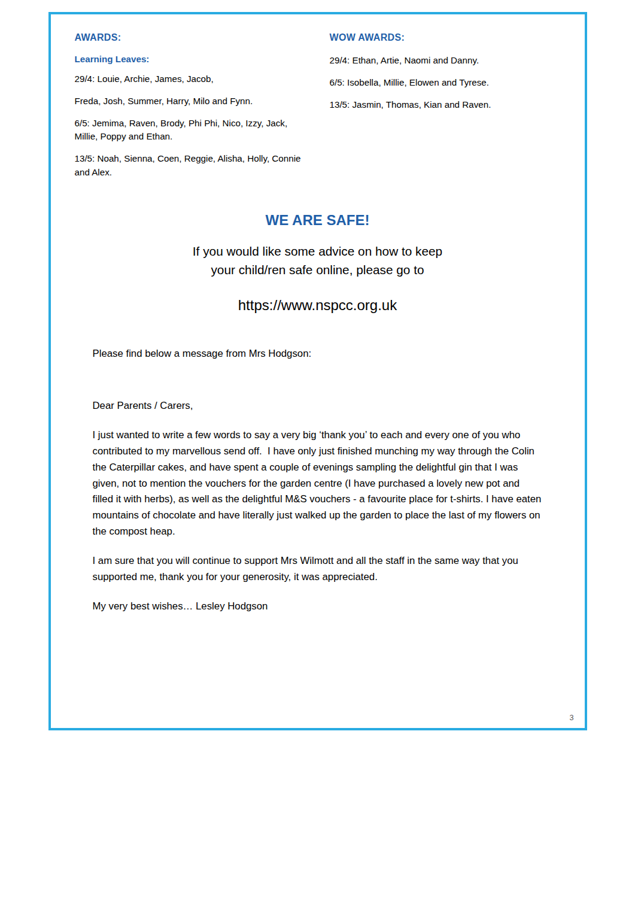AWARDS:
Learning Leaves:
29/4: Louie, Archie, James, Jacob,
Freda, Josh, Summer, Harry, Milo and Fynn.
6/5: Jemima, Raven, Brody, Phi Phi, Nico, Izzy, Jack, Millie, Poppy and Ethan.
13/5: Noah, Sienna, Coen, Reggie, Alisha, Holly, Connie and Alex.
WOW AWARDS:
29/4: Ethan, Artie, Naomi and Danny.
6/5: Isobella, Millie, Elowen and Tyrese.
13/5: Jasmin, Thomas, Kian and Raven.
WE ARE SAFE!
If you would like some advice on how to keep
your child/ren safe online, please go to
https://www.nspcc.org.uk
Please find below a message from Mrs Hodgson:
Dear Parents / Carers,
I just wanted to write a few words to say a very big ‘thank you’ to each and every one of you who contributed to my marvellous send off. I have only just finished munching my way through the Colin the Caterpillar cakes, and have spent a couple of evenings sampling the delightful gin that I was given, not to mention the vouchers for the garden centre (I have purchased a lovely new pot and filled it with herbs), as well as the delightful M&S vouchers - a favourite place for t-shirts. I have eaten mountains of chocolate and have literally just walked up the garden to place the last of my flowers on the compost heap.
I am sure that you will continue to support Mrs Wilmott and all the staff in the same way that you supported me, thank you for your generosity, it was appreciated.
My very best wishes… Lesley Hodgson
3